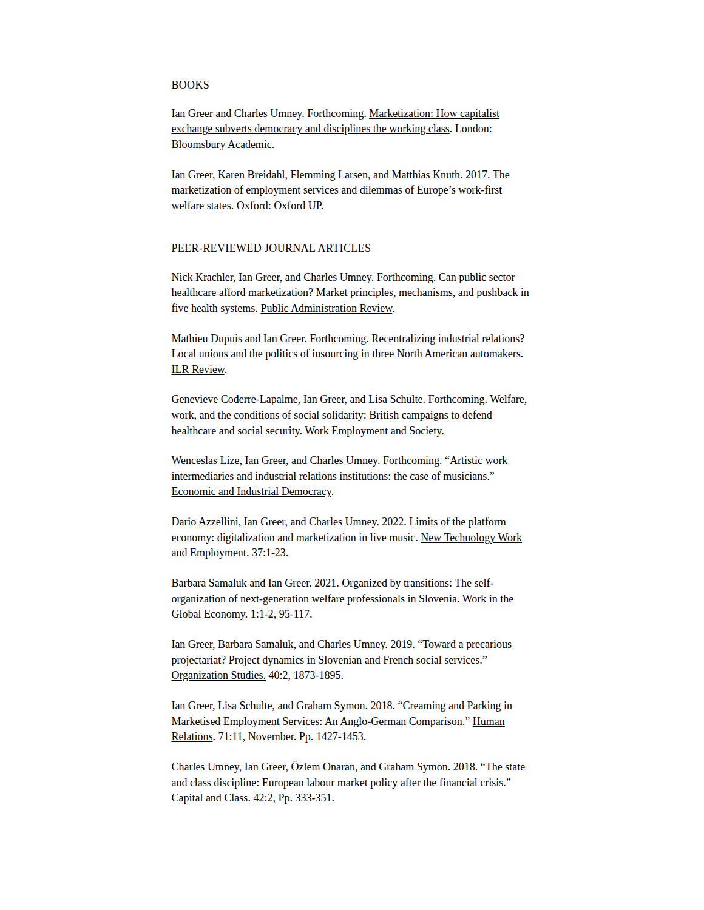BOOKS
Ian Greer and Charles Umney. Forthcoming. Marketization: How capitalist exchange subverts democracy and disciplines the working class. London: Bloomsbury Academic.
Ian Greer, Karen Breidahl, Flemming Larsen, and Matthias Knuth. 2017. The marketization of employment services and dilemmas of Europe’s work-first welfare states. Oxford: Oxford UP.
PEER-REVIEWED JOURNAL ARTICLES
Nick Krachler, Ian Greer, and Charles Umney. Forthcoming. Can public sector healthcare afford marketization? Market principles, mechanisms, and pushback in five health systems. Public Administration Review.
Mathieu Dupuis and Ian Greer. Forthcoming. Recentralizing industrial relations? Local unions and the politics of insourcing in three North American automakers. ILR Review.
Genevieve Coderre-Lapalme, Ian Greer, and Lisa Schulte. Forthcoming. Welfare, work, and the conditions of social solidarity: British campaigns to defend healthcare and social security. Work Employment and Society.
Wenceslas Lize, Ian Greer, and Charles Umney. Forthcoming. “Artistic work intermediaries and industrial relations institutions: the case of musicians.” Economic and Industrial Democracy.
Dario Azzellini, Ian Greer, and Charles Umney. 2022. Limits of the platform economy: digitalization and marketization in live music. New Technology Work and Employment. 37:1-23.
Barbara Samaluk and Ian Greer. 2021. Organized by transitions: The self-organization of next-generation welfare professionals in Slovenia. Work in the Global Economy. 1:1-2, 95-117.
Ian Greer, Barbara Samaluk, and Charles Umney. 2019. “Toward a precarious projectariat? Project dynamics in Slovenian and French social services.” Organization Studies. 40:2, 1873-1895.
Ian Greer, Lisa Schulte, and Graham Symon. 2018. “Creaming and Parking in Marketised Employment Services: An Anglo-German Comparison.” Human Relations. 71:11, November. Pp. 1427-1453.
Charles Umney, Ian Greer, Özlem Onaran, and Graham Symon. 2018. “The state and class discipline: European labour market policy after the financial crisis.” Capital and Class. 42:2, Pp. 333-351.